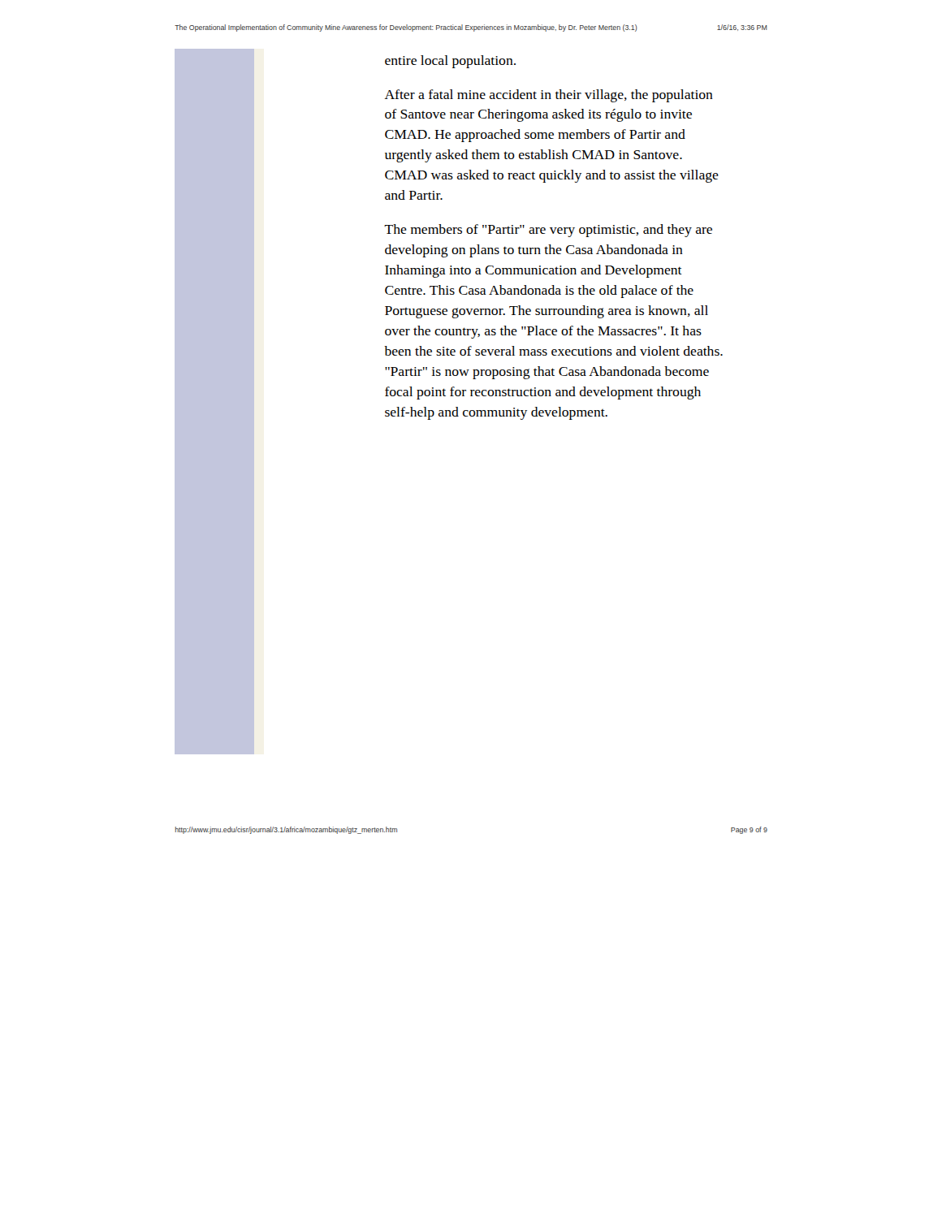The Operational Implementation of Community Mine Awareness for Development: Practical Experiences in Mozambique, by Dr. Peter Merten (3.1)
1/6/16, 3:36 PM
entire local population.
After a fatal mine accident in their village, the population of Santove near Cheringoma asked its régulo to invite CMAD. He approached some members of Partir and urgently asked them to establish CMAD in Santove. CMAD was asked to react quickly and to assist the village and Partir.
The members of "Partir" are very optimistic, and they are developing on plans to turn the Casa Abandonada in Inhaminga into a Communication and Development Centre. This Casa Abandonada is the old palace of the Portuguese governor. The surrounding area is known, all over the country, as the "Place of the Massacres". It has been the site of several mass executions and violent deaths. "Partir" is now proposing that Casa Abandonada become focal point for reconstruction and development through self-help and community development.
http://www.jmu.edu/cisr/journal/3.1/africa/mozambique/gtz_merten.htm
Page 9 of 9